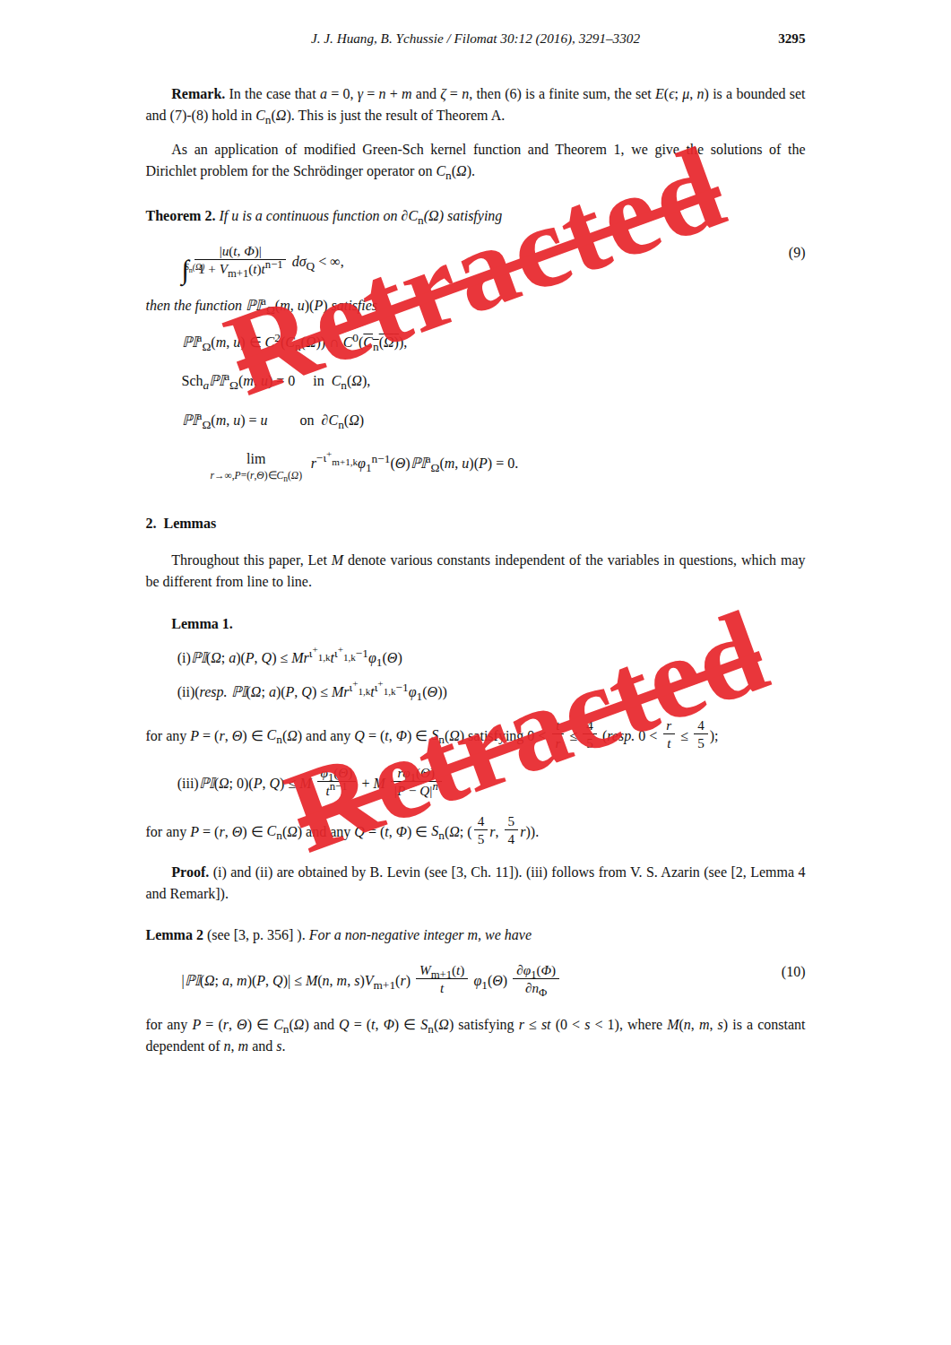Retracted
Retracted
J. J. Huang, B. Ychussie / Filomat 30:12 (2016), 3291–3302 3295
Remark. In the case that a = 0, γ = n + m and ζ = n, then (6) is a finite sum, the set E(ϵ; μ, n) is a bounded set and (7)-(8) hold in Cn(Ω). This is just the result of Theorem A.
As an application of modified Green-Sch kernel function and Theorem 1, we give the solutions of the Dirichlet problem for the Schrödinger operator on Cn(Ω).
Theorem 2. If u is a continuous function on ∂Cn(Ω) satisfying
(9) ∫Sn(Ω) |u(t, Φ)| 1 + Vm+1(t)tn−1 dσQ < ∞,
then the function ℙ𝕀aΩ(m, u)(P) satisfies
ℙ𝕀aΩ(m, u) ∈ C2(Cn(Ω)) ∩ C0(Cn(Ω)),
Schaℙ𝕀aΩ(m, u) = 0 in Cn(Ω),
ℙ𝕀aΩ(m, u) = u on ∂Cn(Ω)
lim r→∞,P=(r,Θ)∈Cn(Ω) r−ι+m+1,k φ1n−1(Θ)ℙ𝕀aΩ(m, u)(P) = 0.
2. Lemmas
Throughout this paper, Let M denote various constants independent of the variables in questions, which may be different from line to line.
Lemma 1.
(i)ℙ𝕀(Ω; a)(P, Q) ≤ Mrι+1,ktι+1,k−1φ1(Θ)
(ii)(resp. ℙ𝕀(Ω; a)(P, Q) ≤ Mrι+1,ktι+1,k−1φ1(Θ))
for any P = (r, Θ) ∈ Cn(Ω) and any Q = (t, Φ) ∈ Sn(Ω) satisfying 0 < tr ≤ 45 (resp. 0 < rt ≤ 45);
(iii)ℙ𝕀(Ω; 0)(P, Q) ≤ M φ1(Θ) tn−1 + M rφ1(Θ)|P − Q|n
for any P = (r, Θ) ∈ Cn(Ω) and any Q = (t, Φ) ∈ Sn(Ω; (45 r, 54 r)).
Proof. (i) and (ii) are obtained by B. Levin (see [3, Ch. 11]). (iii) follows from V. S. Azarin (see [2, Lemma 4 and Remark]).
Lemma 2 (see [3, p. 356] ). For a non-negative integer m, we have
(10) |ℙ𝕀(Ω; a, m)(P, Q)| ≤ M(n, m, s)Vm+1(r) Wm+1(t) t φ1(Θ) ∂φ1(Φ) ∂nΦ
for any P = (r, Θ) ∈ Cn(Ω) and Q = (t, Φ) ∈ Sn(Ω) satisfying r ≤ st (0 < s < 1), where M(n, m, s) is a constant dependent of n, m and s.